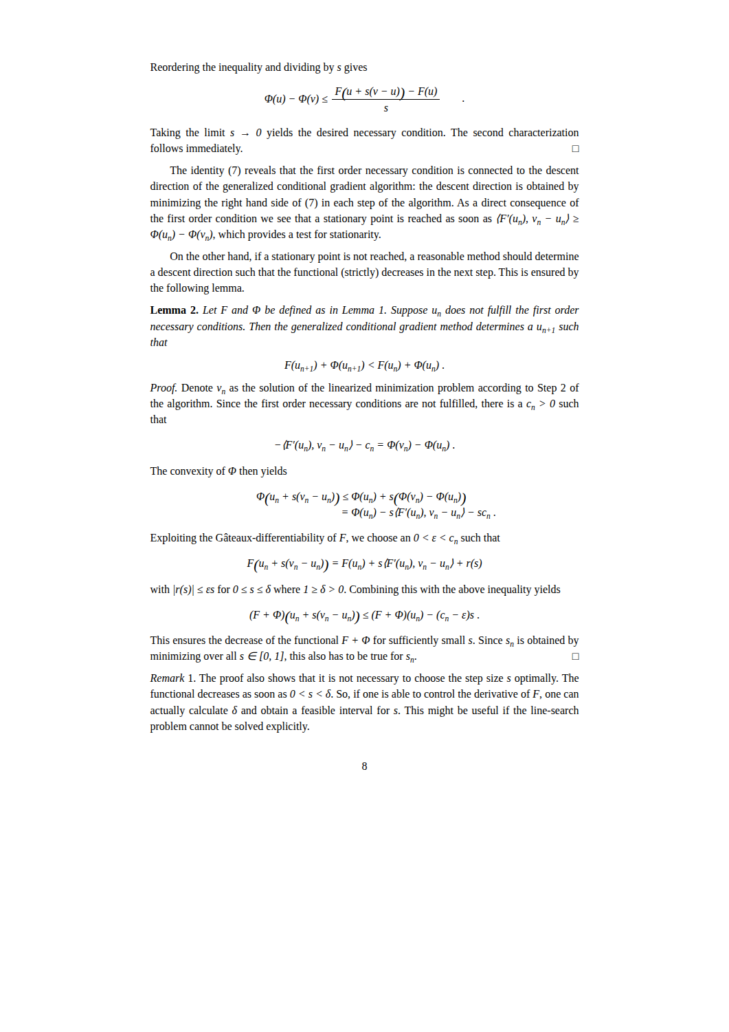Reordering the inequality and dividing by s gives
Φ(u) − Φ(v) ≤ F(u + s(v − u)) − F(u) s .
Taking the limit s → 0 yields the desired necessary condition. The second characterization follows immediately. □
The identity (7) reveals that the first order necessary condition is connected to the descent direction of the generalized conditional gradient algorithm: the descent direction is obtained by minimizing the right hand side of (7) in each step of the algorithm. As a direct consequence of the first order condition we see that a stationary point is reached as soon as ⟨F′(un), vn − un⟩ ≥ Φ(un) − Φ(vn), which provides a test for stationarity.
On the other hand, if a stationary point is not reached, a reasonable method should determine a descent direction such that the functional (strictly) decreases in the next step. This is ensured by the following lemma.
Lemma 2. Let F and Φ be defined as in Lemma 1. Suppose un does not fulfill the first order necessary conditions. Then the generalized conditional gradient method determines a un+1 such that
F(un+1) + Φ(un+1) < F(un) + Φ(un) .
Proof. Denote vn as the solution of the linearized minimization problem according to Step 2 of the algorithm. Since the first order necessary conditions are not fulfilled, there is a cn > 0 such that
−⟨F′(un), vn − un⟩ − cn = Φ(vn) − Φ(un) .
The convexity of Φ then yields
Φ(un + s(vn − un)) ≤ Φ(un) + s(Φ(vn) − Φ(un)) = Φ(un) − s⟨F′(un), vn − un⟩ − scn .
Exploiting the Gâteaux-differentiability of F, we choose an 0 < ε < cn such that
F(un + s(vn − un)) = F(un) + s⟨F′(un), vn − un⟩ + r(s)
with |r(s)| ≤ εs for 0 ≤ s ≤ δ where 1 ≥ δ > 0. Combining this with the above inequality yields
(F + Φ)(un + s(vn − un)) ≤ (F + Φ)(un) − (cn − ε)s .
This ensures the decrease of the functional F + Φ for sufficiently small s. Since sn is obtained by minimizing over all s ∈ [0, 1], this also has to be true for sn. □
Remark 1. The proof also shows that it is not necessary to choose the step size s optimally. The functional decreases as soon as 0 < s < δ. So, if one is able to control the derivative of F, one can actually calculate δ and obtain a feasible interval for s. This might be useful if the line-search problem cannot be solved explicitly.
8